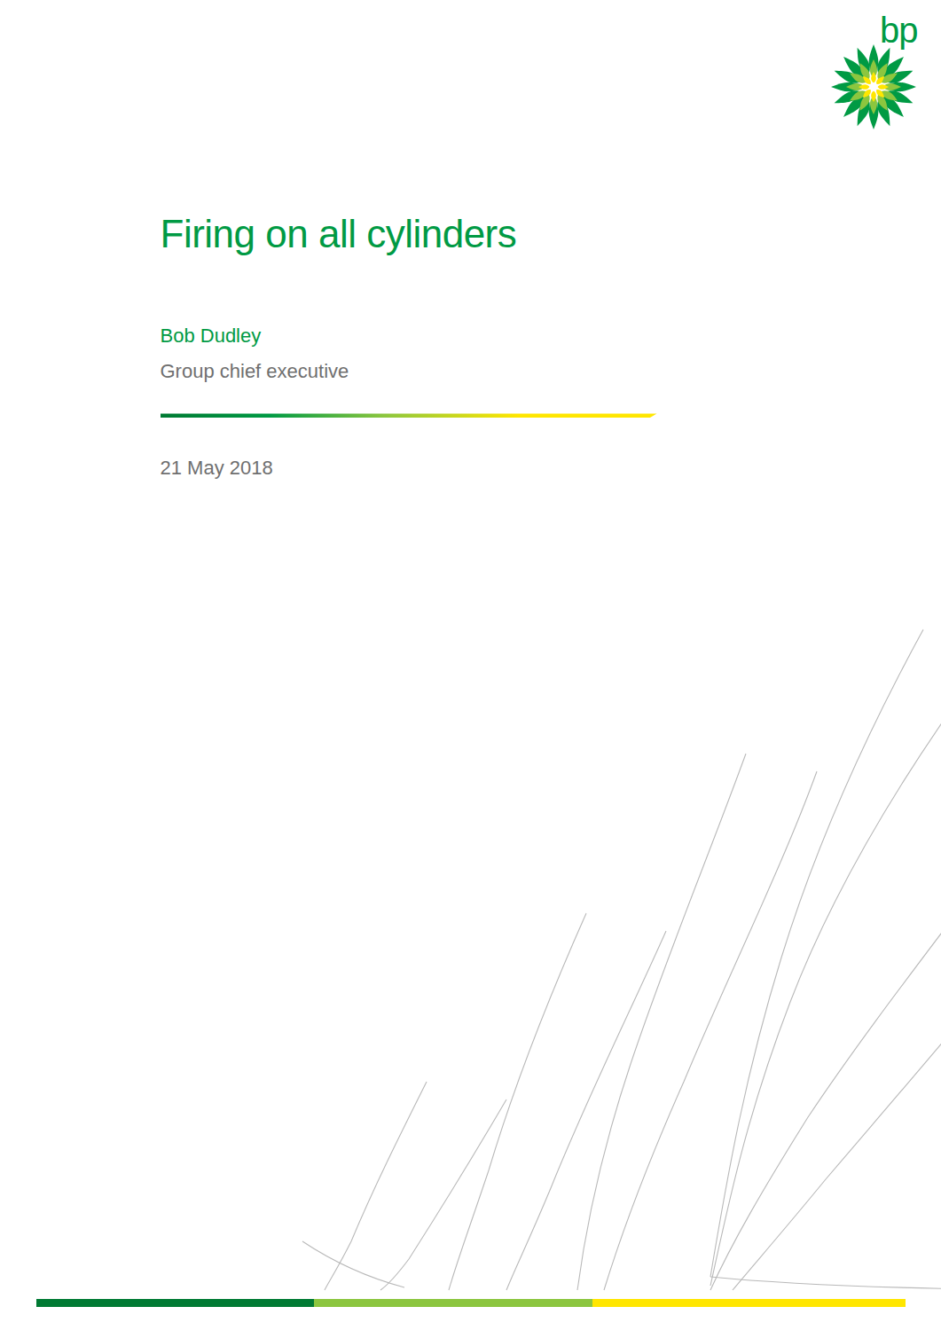bp
Firing on all cylinders
Bob Dudley
Group chief executive
21 May 2018